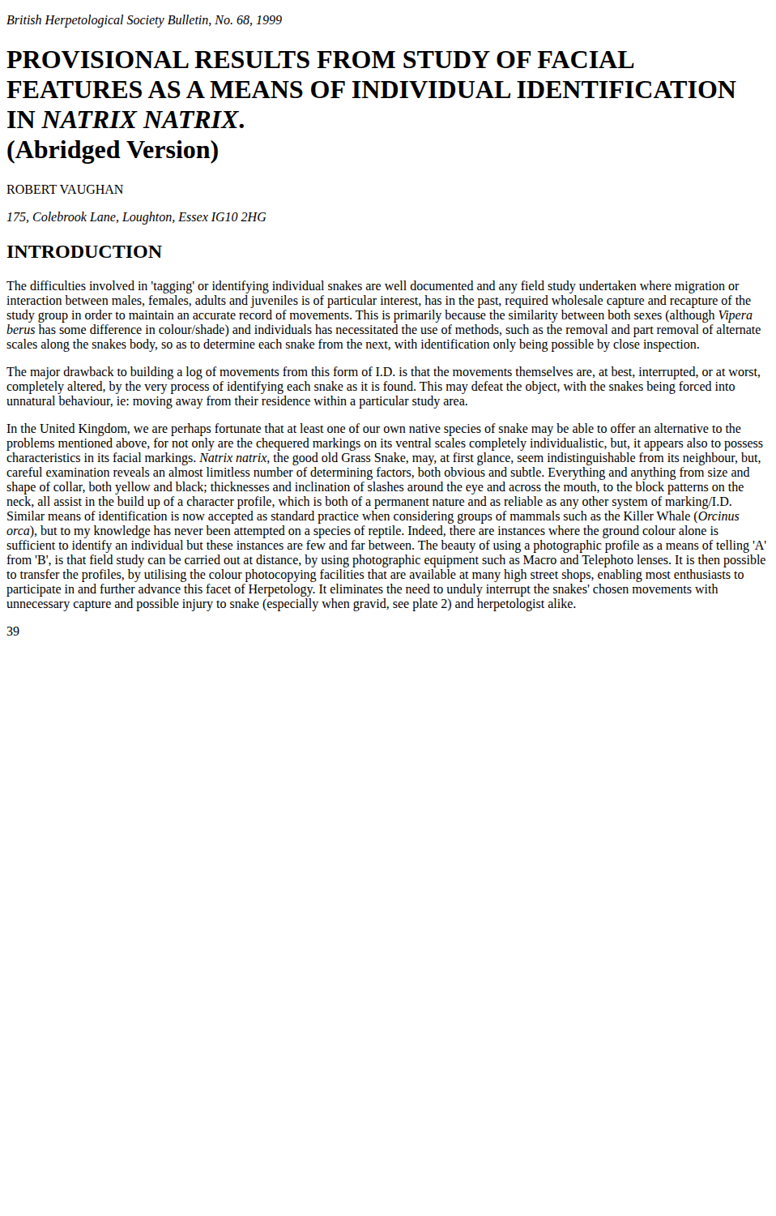British Herpetological Society Bulletin, No. 68, 1999
PROVISIONAL RESULTS FROM STUDY OF FACIAL FEATURES AS A MEANS OF INDIVIDUAL IDENTIFICATION IN NATRIX NATRIX.
(Abridged Version)
ROBERT VAUGHAN
175, Colebrook Lane, Loughton, Essex IG10 2HG
INTRODUCTION
The difficulties involved in 'tagging' or identifying individual snakes are well documented and any field study undertaken where migration or interaction between males, females, adults and juveniles is of particular interest, has in the past, required wholesale capture and recapture of the study group in order to maintain an accurate record of movements. This is primarily because the similarity between both sexes (although Vipera berus has some difference in colour/shade) and individuals has necessitated the use of methods, such as the removal and part removal of alternate scales along the snakes body, so as to determine each snake from the next, with identification only being possible by close inspection.
The major drawback to building a log of movements from this form of I.D. is that the movements themselves are, at best, interrupted, or at worst, completely altered, by the very process of identifying each snake as it is found. This may defeat the object, with the snakes being forced into unnatural behaviour, ie: moving away from their residence within a particular study area.
In the United Kingdom, we are perhaps fortunate that at least one of our own native species of snake may be able to offer an alternative to the problems mentioned above, for not only are the chequered markings on its ventral scales completely individualistic, but, it appears also to possess characteristics in its facial markings. Natrix natrix, the good old Grass Snake, may, at first glance, seem indistinguishable from its neighbour, but, careful examination reveals an almost limitless number of determining factors, both obvious and subtle. Everything and anything from size and shape of collar, both yellow and black; thicknesses and inclination of slashes around the eye and across the mouth, to the block patterns on the neck, all assist in the build up of a character profile, which is both of a permanent nature and as reliable as any other system of marking/I.D. Similar means of identification is now accepted as standard practice when considering groups of mammals such as the Killer Whale (Orcinus orca), but to my knowledge has never been attempted on a species of reptile. Indeed, there are instances where the ground colour alone is sufficient to identify an individual but these instances are few and far between. The beauty of using a photographic profile as a means of telling 'A' from 'B', is that field study can be carried out at distance, by using photographic equipment such as Macro and Telephoto lenses. It is then possible to transfer the profiles, by utilising the colour photocopying facilities that are available at many high street shops, enabling most enthusiasts to participate in and further advance this facet of Herpetology. It eliminates the need to unduly interrupt the snakes' chosen movements with unnecessary capture and possible injury to snake (especially when gravid, see plate 2) and herpetologist alike.
39